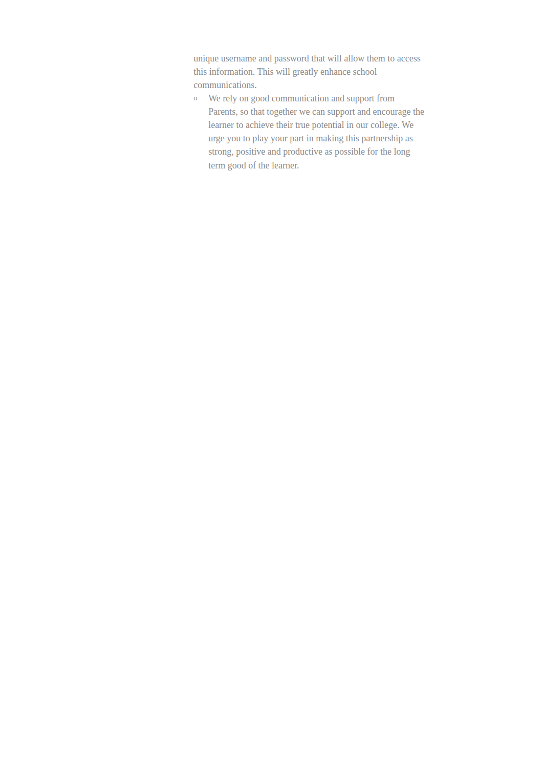unique username and password that will allow them to access this information. This will greatly enhance school communications.
We rely on good communication and support from Parents, so that together we can support and encourage the learner to achieve their true potential in our college. We urge you to play your part in making this partnership as strong, positive and productive as possible for the long term good of the learner.